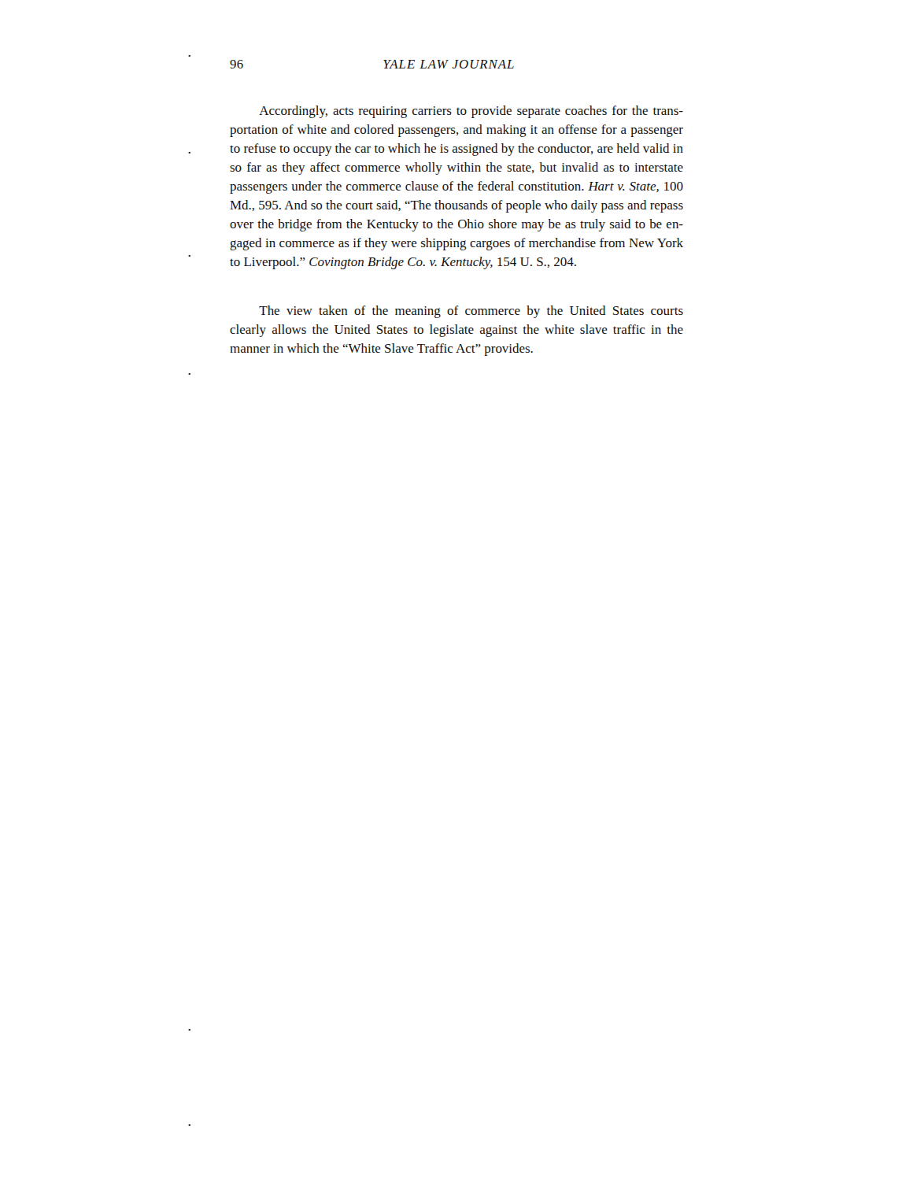· · · · · ·
96 YALE LAW JOURNAL
Accordingly, acts requiring carriers to provide separate coaches for the transportation of white and colored passengers, and making it an offense for a passenger to refuse to occupy the car to which he is assigned by the conductor, are held valid in so far as they affect commerce wholly within the state, but invalid as to interstate passengers under the commerce clause of the federal constitution. Hart v. State, 100 Md., 595. And so the court said, “The thousands of people who daily pass and repass over the bridge from the Kentucky to the Ohio shore may be as truly said to be engaged in commerce as if they were shipping cargoes of merchandise from New York to Liverpool.” Covington Bridge Co. v. Kentucky, 154 U. S., 204.
The view taken of the meaning of commerce by the United States courts clearly allows the United States to legislate against the white slave traffic in the manner in which the “White Slave Traffic Act” provides.